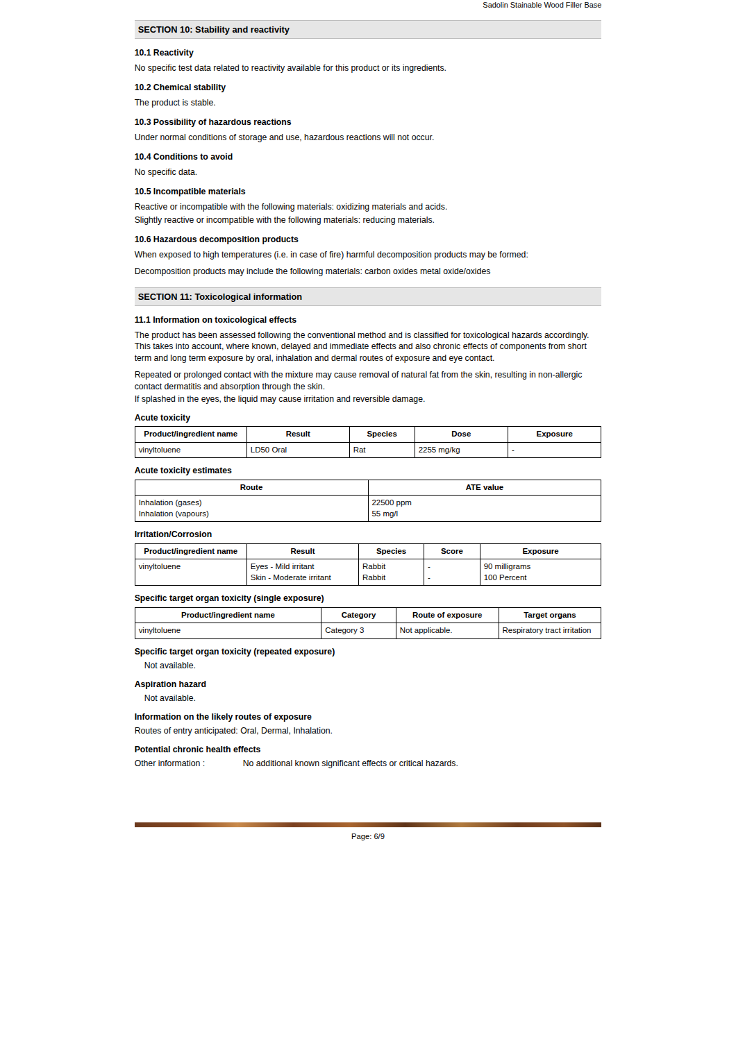Sadolin Stainable Wood Filler Base
SECTION 10: Stability and reactivity
10.1 Reactivity
No specific test data related to reactivity available for this product or its ingredients.
10.2 Chemical stability
The product is stable.
10.3 Possibility of hazardous reactions
Under normal conditions of storage and use, hazardous reactions will not occur.
10.4 Conditions to avoid
No specific data.
10.5 Incompatible materials
Reactive or incompatible with the following materials: oxidizing materials and acids.
Slightly reactive or incompatible with the following materials: reducing materials.
10.6 Hazardous decomposition products
When exposed to high temperatures (i.e. in case of fire) harmful decomposition products may be formed:
Decomposition products may include the following materials: carbon oxides metal oxide/oxides
SECTION 11: Toxicological information
11.1 Information on toxicological effects
The product has been assessed following the conventional method and is classified for toxicological hazards accordingly. This takes into account, where known, delayed and immediate effects and also chronic effects of components from short term and long term exposure by oral, inhalation and dermal routes of exposure and eye contact.
Repeated or prolonged contact with the mixture may cause removal of natural fat from the skin, resulting in non-allergic contact dermatitis and absorption through the skin.
If splashed in the eyes, the liquid may cause irritation and reversible damage.
Acute toxicity
| Product/ingredient name | Result | Species | Dose | Exposure |
| --- | --- | --- | --- | --- |
| vinyltoluene | LD50 Oral | Rat | 2255 mg/kg | - |
Acute toxicity estimates
| Route | ATE value |
| --- | --- |
| Inhalation (gases) Inhalation (vapours) | 22500 ppm 55 mg/l |
Irritation/Corrosion
| Product/ingredient name | Result | Species | Score | Exposure |
| --- | --- | --- | --- | --- |
| vinyltoluene | Eyes - Mild irritant Skin - Moderate irritant | Rabbit Rabbit | - - | 90 milligrams 100 Percent |
Specific target organ toxicity (single exposure)
| Product/ingredient name | Category | Route of exposure | Target organs |
| --- | --- | --- | --- |
| vinyltoluene | Category 3 | Not applicable. | Respiratory tract irritation |
Specific target organ toxicity (repeated exposure)
Not available.
Aspiration hazard
Not available.
Information on the likely routes of exposure
Routes of entry anticipated: Oral, Dermal, Inhalation.
Potential chronic health effects
Other information :
No additional known significant effects or critical hazards.
Page: 6/9